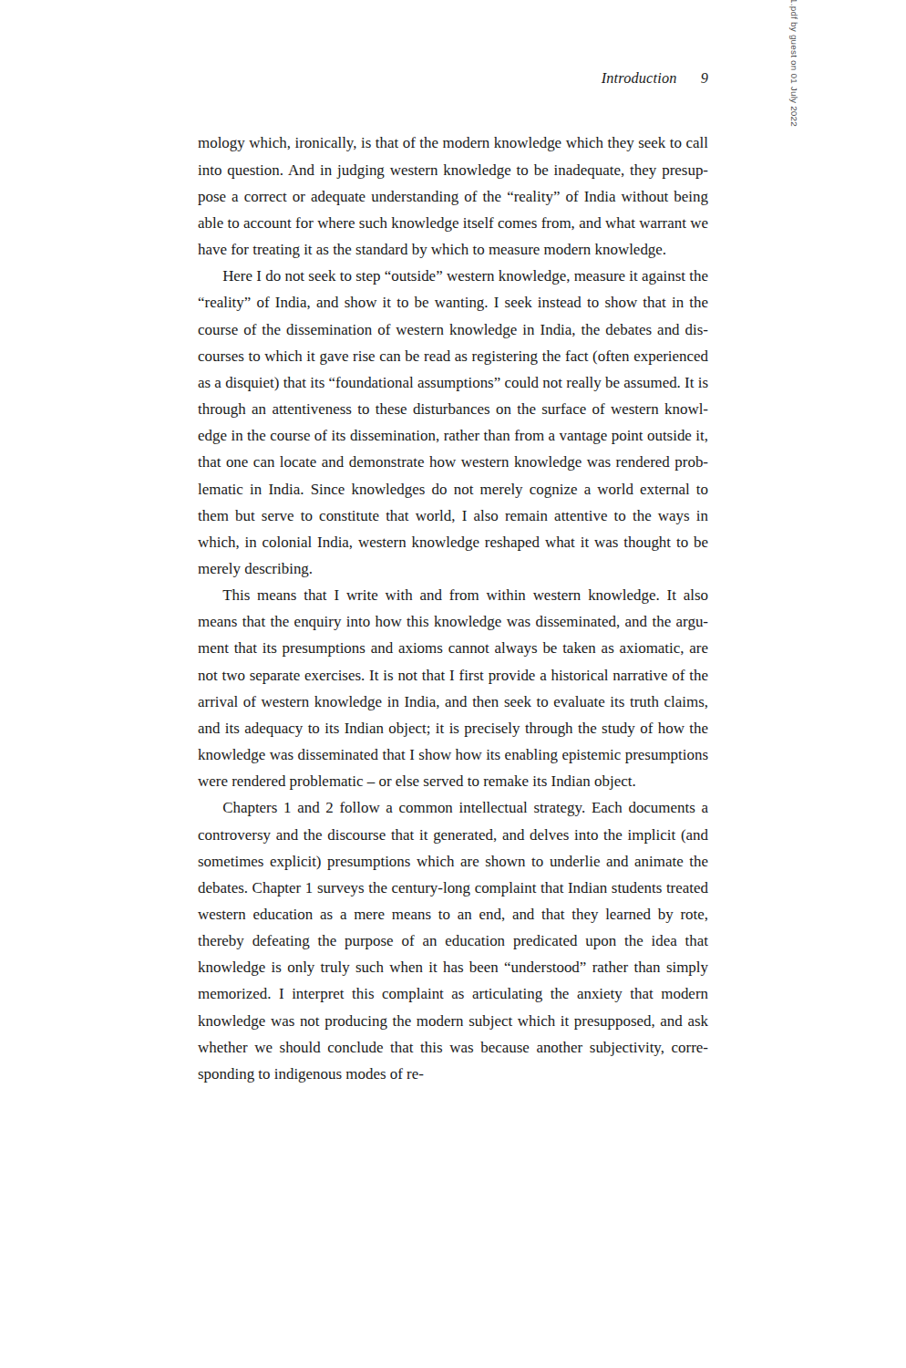Downloaded from http://read.dukeupress.edu/books/chapter-pdf/638432/9780822390602-001.pdf by guest on 01 July 2022
Introduction 9
mology which, ironically, is that of the modern knowledge which they seek to call into question. And in judging western knowledge to be inadequate, they presuppose a correct or adequate understanding of the “reality” of India without being able to account for where such knowledge itself comes from, and what warrant we have for treating it as the standard by which to measure modern knowledge.
Here I do not seek to step “outside” western knowledge, measure it against the “reality” of India, and show it to be wanting. I seek instead to show that in the course of the dissemination of western knowledge in India, the debates and discourses to which it gave rise can be read as registering the fact (often experienced as a disquiet) that its “foundational assumptions” could not really be assumed. It is through an attentiveness to these disturbances on the surface of western knowledge in the course of its dissemination, rather than from a vantage point outside it, that one can locate and demonstrate how western knowledge was rendered problematic in India. Since knowledges do not merely cognize a world external to them but serve to constitute that world, I also remain attentive to the ways in which, in colonial India, western knowledge reshaped what it was thought to be merely describing.
This means that I write with and from within western knowledge. It also means that the enquiry into how this knowledge was disseminated, and the argument that its presumptions and axioms cannot always be taken as axiomatic, are not two separate exercises. It is not that I first provide a historical narrative of the arrival of western knowledge in India, and then seek to evaluate its truth claims, and its adequacy to its Indian object; it is precisely through the study of how the knowledge was disseminated that I show how its enabling epistemic presumptions were rendered problematic – or else served to remake its Indian object.
Chapters 1 and 2 follow a common intellectual strategy. Each documents a controversy and the discourse that it generated, and delves into the implicit (and sometimes explicit) presumptions which are shown to underlie and animate the debates. Chapter 1 surveys the century-long complaint that Indian students treated western education as a mere means to an end, and that they learned by rote, thereby defeating the purpose of an education predicated upon the idea that knowledge is only truly such when it has been “understood” rather than simply memorized. I interpret this complaint as articulating the anxiety that modern knowledge was not producing the modern subject which it presupposed, and ask whether we should conclude that this was because another subjectivity, corresponding to indigenous modes of re-